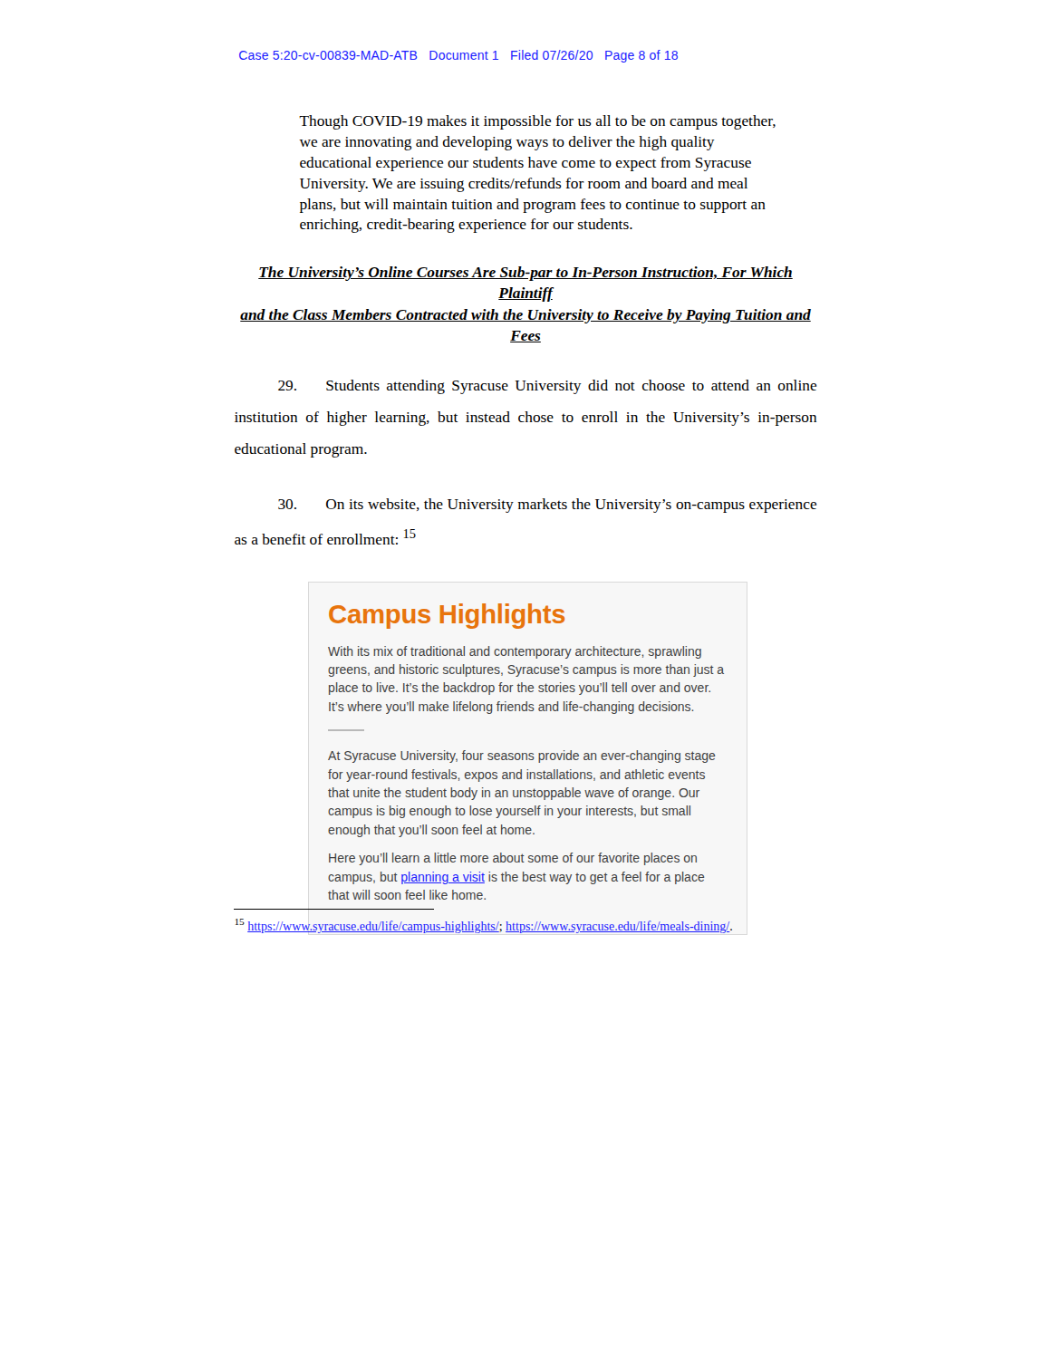Case 5:20-cv-00839-MAD-ATB Document 1 Filed 07/26/20 Page 8 of 18
Though COVID-19 makes it impossible for us all to be on campus together, we are innovating and developing ways to deliver the high quality educational experience our students have come to expect from Syracuse University. We are issuing credits/refunds for room and board and meal plans, but will maintain tuition and program fees to continue to support an enriching, credit-bearing experience for our students.
The University’s Online Courses Are Sub-par to In-Person Instruction, For Which Plaintiff
and the Class Members Contracted with the University to Receive by Paying Tuition and Fees
29. Students attending Syracuse University did not choose to attend an online institution of higher learning, but instead chose to enroll in the University’s in-person educational program.
30. On its website, the University markets the University’s on-campus experience as a benefit of enrollment: 15
Campus Highlights
With its mix of traditional and contemporary architecture, sprawling greens, and historic sculptures, Syracuse’s campus is more than just a place to live. It’s the backdrop for the stories you’ll tell over and over. It’s where you’ll make lifelong friends and life-changing decisions.
At Syracuse University, four seasons provide an ever-changing stage for year-round festivals, expos and installations, and athletic events that unite the student body in an unstoppable wave of orange. Our campus is big enough to lose yourself in your interests, but small enough that you’ll soon feel at home.
Here you’ll learn a little more about some of our favorite places on campus, but planning a visit is the best way to get a feel for a place that will soon feel like home.
15 https://www.syracuse.edu/life/campus-highlights/; https://www.syracuse.edu/life/meals-dining/.